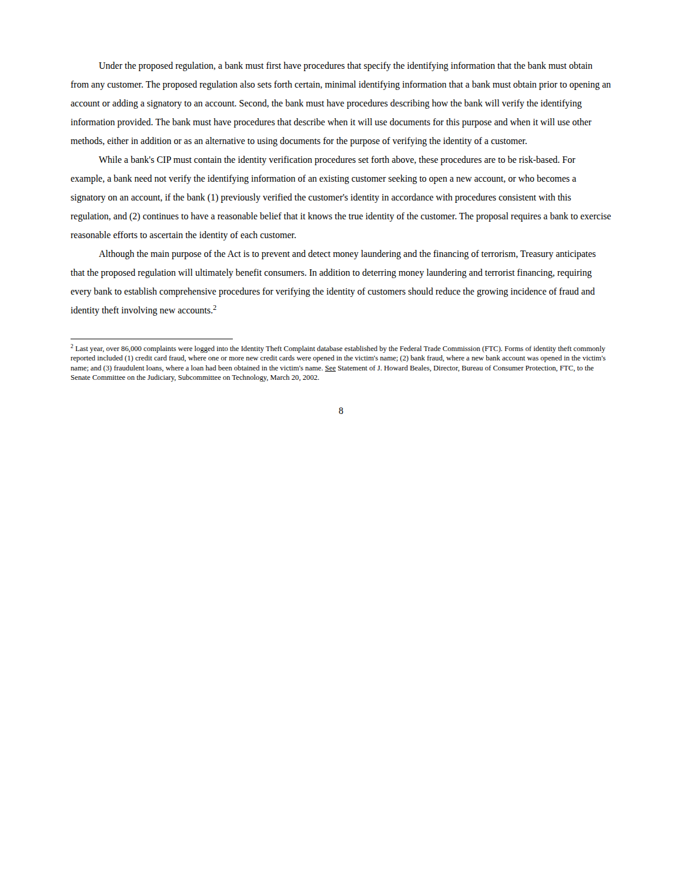Under the proposed regulation, a bank must first have procedures that specify the identifying information that the bank must obtain from any customer. The proposed regulation also sets forth certain, minimal identifying information that a bank must obtain prior to opening an account or adding a signatory to an account. Second, the bank must have procedures describing how the bank will verify the identifying information provided. The bank must have procedures that describe when it will use documents for this purpose and when it will use other methods, either in addition or as an alternative to using documents for the purpose of verifying the identity of a customer.
While a bank's CIP must contain the identity verification procedures set forth above, these procedures are to be risk-based. For example, a bank need not verify the identifying information of an existing customer seeking to open a new account, or who becomes a signatory on an account, if the bank (1) previously verified the customer's identity in accordance with procedures consistent with this regulation, and (2) continues to have a reasonable belief that it knows the true identity of the customer. The proposal requires a bank to exercise reasonable efforts to ascertain the identity of each customer.
Although the main purpose of the Act is to prevent and detect money laundering and the financing of terrorism, Treasury anticipates that the proposed regulation will ultimately benefit consumers. In addition to deterring money laundering and terrorist financing, requiring every bank to establish comprehensive procedures for verifying the identity of customers should reduce the growing incidence of fraud and identity theft involving new accounts.2
2 Last year, over 86,000 complaints were logged into the Identity Theft Complaint database established by the Federal Trade Commission (FTC). Forms of identity theft commonly reported included (1) credit card fraud, where one or more new credit cards were opened in the victim's name; (2) bank fraud, where a new bank account was opened in the victim's name; and (3) fraudulent loans, where a loan had been obtained in the victim's name. See Statement of J. Howard Beales, Director, Bureau of Consumer Protection, FTC, to the Senate Committee on the Judiciary, Subcommittee on Technology, March 20, 2002.
8